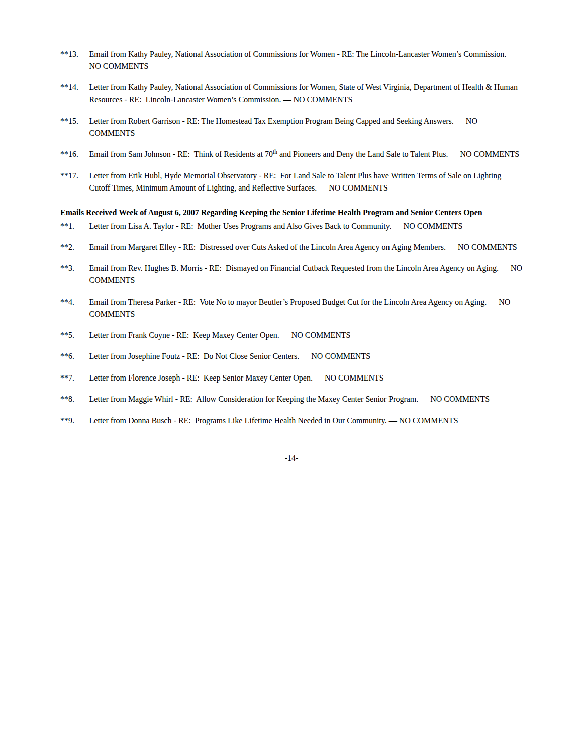**13.
Email from Kathy Pauley, National Association of Commissions for Women - RE: The Lincoln-Lancaster Women’s Commission. — NO COMMENTS
**14.
Letter from Kathy Pauley, National Association of Commissions for Women, State of West Virginia, Department of Health & Human Resources - RE: Lincoln-Lancaster Women’s Commission. — NO COMMENTS
**15.
Letter from Robert Garrison - RE: The Homestead Tax Exemption Program Being Capped and Seeking Answers. — NO COMMENTS
**16.
Email from Sam Johnson - RE: Think of Residents at 70th and Pioneers and Deny the Land Sale to Talent Plus. — NO COMMENTS
**17.
Letter from Erik Hubl, Hyde Memorial Observatory - RE: For Land Sale to Talent Plus have Written Terms of Sale on Lighting Cutoff Times, Minimum Amount of Lighting, and Reflective Surfaces. — NO COMMENTS
Emails Received Week of August 6, 2007 Regarding Keeping the Senior Lifetime Health Program and Senior Centers Open
**1.
Letter from Lisa A. Taylor - RE: Mother Uses Programs and Also Gives Back to Community. — NO COMMENTS
**2.
Email from Margaret Elley - RE: Distressed over Cuts Asked of the Lincoln Area Agency on Aging Members. — NO COMMENTS
**3.
Email from Rev. Hughes B. Morris - RE: Dismayed on Financial Cutback Requested from the Lincoln Area Agency on Aging. — NO COMMENTS
**4.
Email from Theresa Parker - RE: Vote No to mayor Beutler’s Proposed Budget Cut for the Lincoln Area Agency on Aging. — NO COMMENTS
**5.
Letter from Frank Coyne - RE: Keep Maxey Center Open. — NO COMMENTS
**6.
Letter from Josephine Foutz - RE: Do Not Close Senior Centers. — NO COMMENTS
**7.
Letter from Florence Joseph - RE: Keep Senior Maxey Center Open. — NO COMMENTS
**8.
Letter from Maggie Whirl - RE: Allow Consideration for Keeping the Maxey Center Senior Program. — NO COMMENTS
**9.
Letter from Donna Busch - RE: Programs Like Lifetime Health Needed in Our Community. — NO COMMENTS
-14-